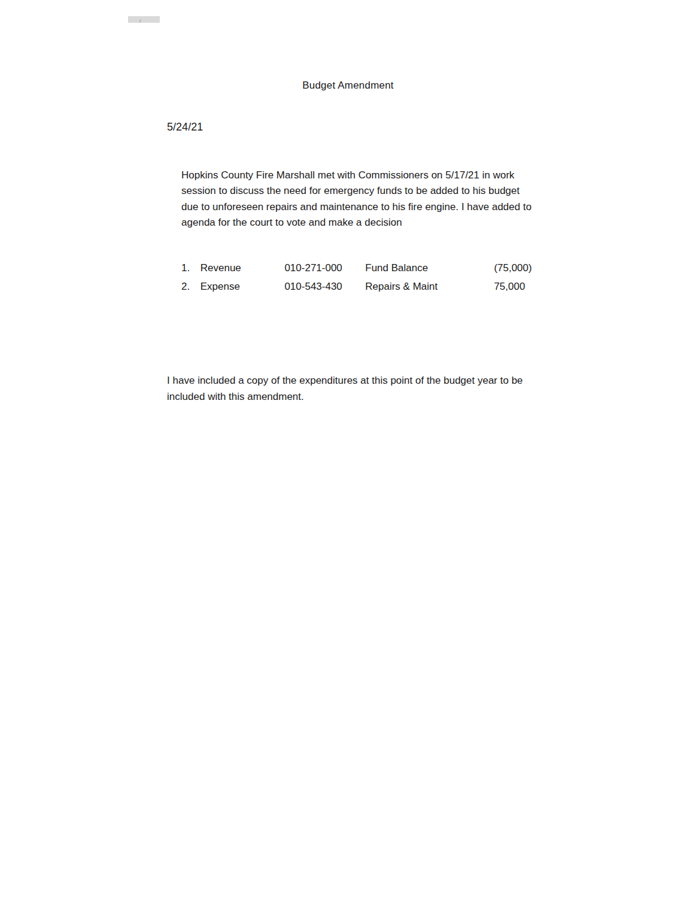r
Budget Amendment
5/24/21
Hopkins County Fire Marshall met with Commissioners on 5/17/21 in work session to discuss the need for emergency funds to be added to his budget due to unforeseen repairs and maintenance to his fire engine. I have added to agenda for the court to vote and make a decision
| 1. | Revenue | 010-271-000 | Fund Balance | (75,000) |
| 2. | Expense | 010-543-430 | Repairs & Maint | 75,000 |
I have included a copy of the expenditures at this point of the budget year to be included with this amendment.